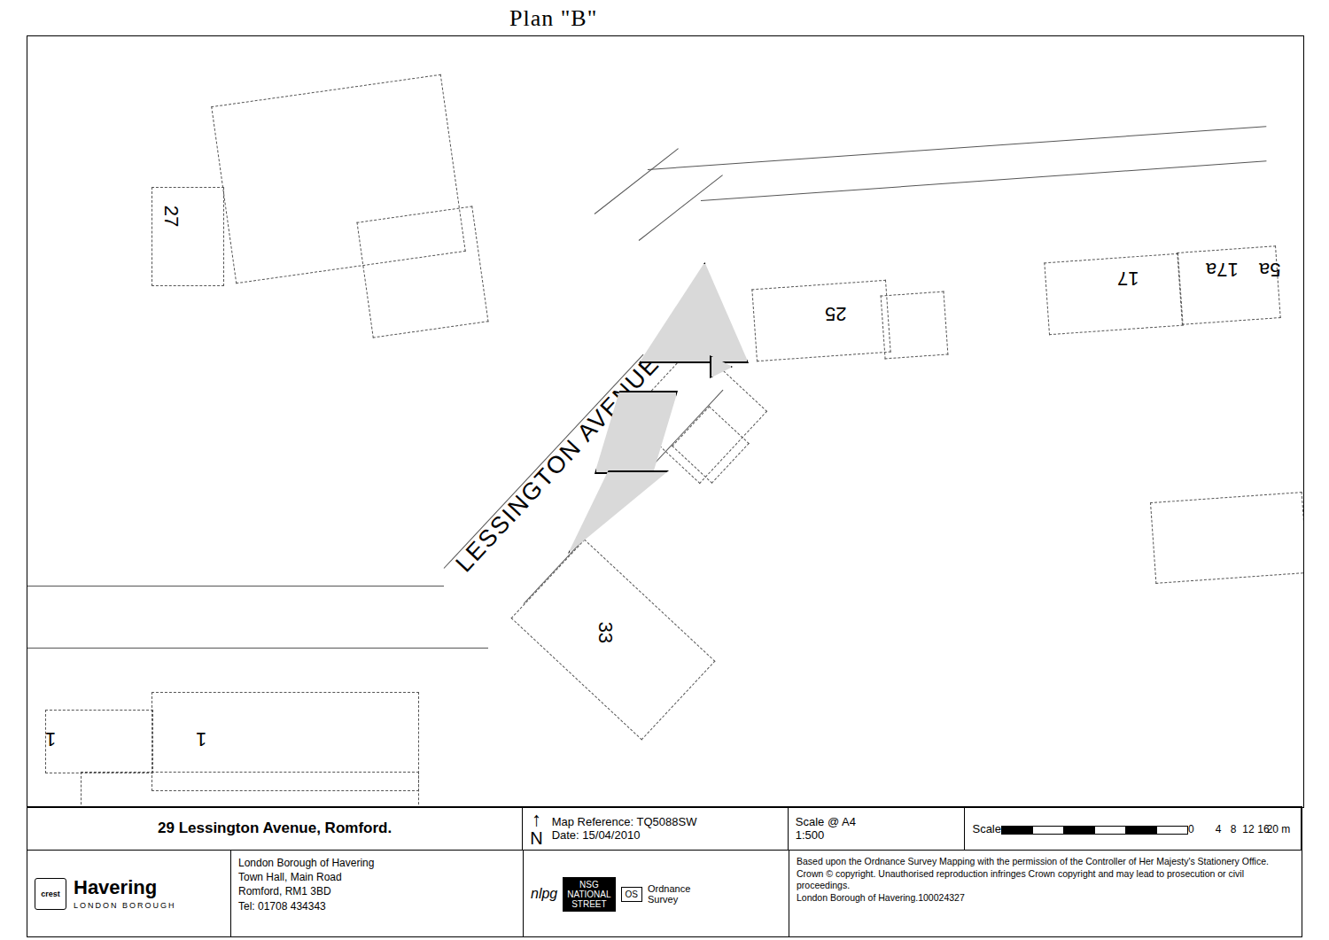Plan "B"
LESSINGTON AVENUE
27
25
17
17a
5a
33
1
1
29 Lessington Avenue, Romford.
↑N Map Reference: TQ5088SW
Date: 15/04/2010
Scale @ A4
1:500
Scale
048121620 m
crest Havering
LONDON BOROUGH
London Borough of Havering
Town Hall, Main Road
Romford, RM1 3BD
Tel: 01708 434343
nlpg NSG
NATIONAL
STREET OS Ordnance
Survey
Based upon the Ordnance Survey Mapping with the permission of the Controller of Her Majesty's Stationery Office.
Crown © copyright. Unauthorised reproduction infringes Crown copyright and may lead to prosecution or civil proceedings.
London Borough of Havering.100024327